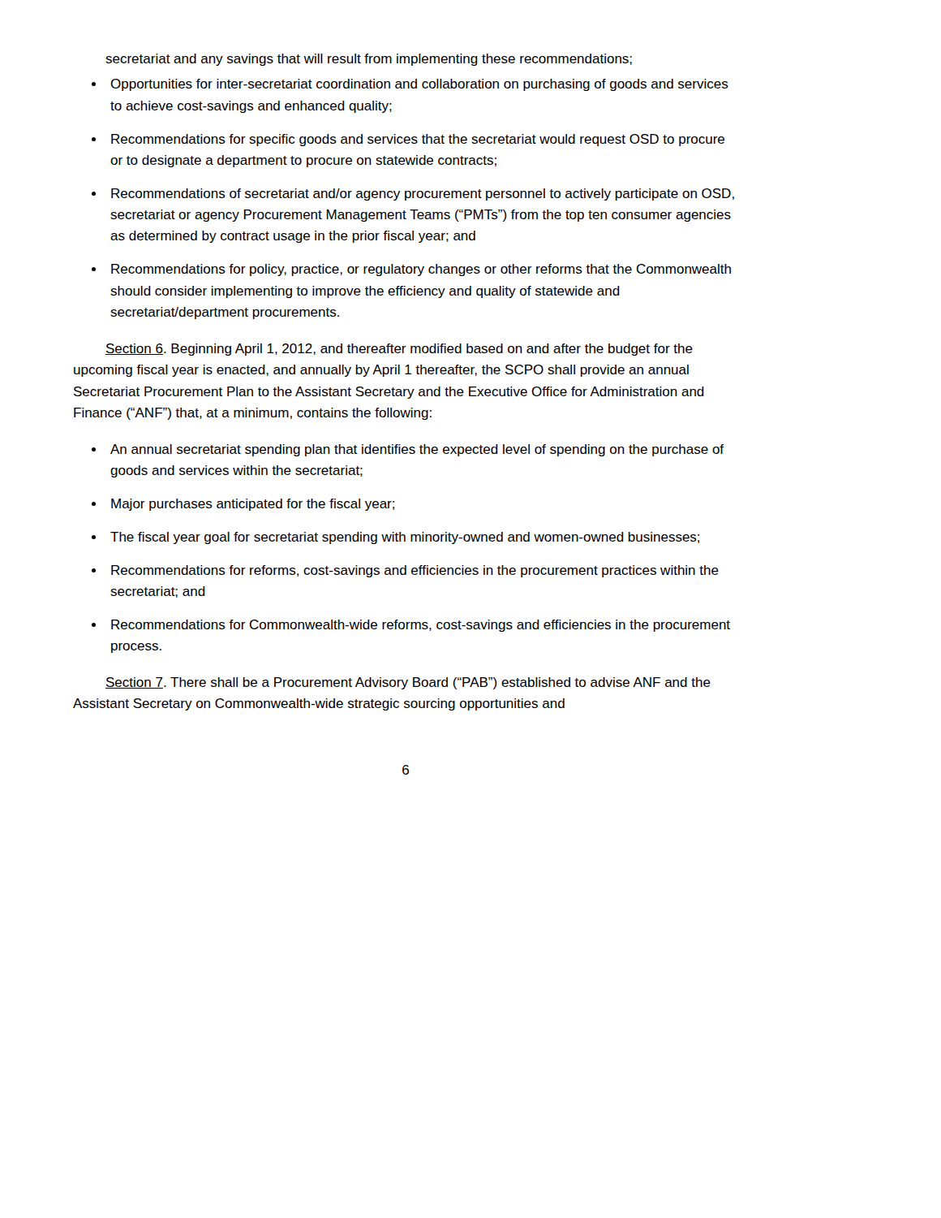secretariat and any savings that will result from implementing these recommendations;
Opportunities for inter-secretariat coordination and collaboration on purchasing of goods and services to achieve cost-savings and enhanced quality;
Recommendations for specific goods and services that the secretariat would request OSD to procure or to designate a department to procure on statewide contracts;
Recommendations of secretariat and/or agency procurement personnel to actively participate on OSD, secretariat or agency Procurement Management Teams (“PMTs”) from the top ten consumer agencies as determined by contract usage in the prior fiscal year; and
Recommendations for policy, practice, or regulatory changes or other reforms that the Commonwealth should consider implementing to improve the efficiency and quality of statewide and secretariat/department procurements.
Section 6. Beginning April 1, 2012, and thereafter modified based on and after the budget for the upcoming fiscal year is enacted, and annually by April 1 thereafter, the SCPO shall provide an annual Secretariat Procurement Plan to the Assistant Secretary and the Executive Office for Administration and Finance (“ANF”) that, at a minimum, contains the following:
An annual secretariat spending plan that identifies the expected level of spending on the purchase of goods and services within the secretariat;
Major purchases anticipated for the fiscal year;
The fiscal year goal for secretariat spending with minority-owned and women-owned businesses;
Recommendations for reforms, cost-savings and efficiencies in the procurement practices within the secretariat; and
Recommendations for Commonwealth-wide reforms, cost-savings and efficiencies in the procurement process.
Section 7. There shall be a Procurement Advisory Board (“PAB”) established to advise ANF and the Assistant Secretary on Commonwealth-wide strategic sourcing opportunities and
6